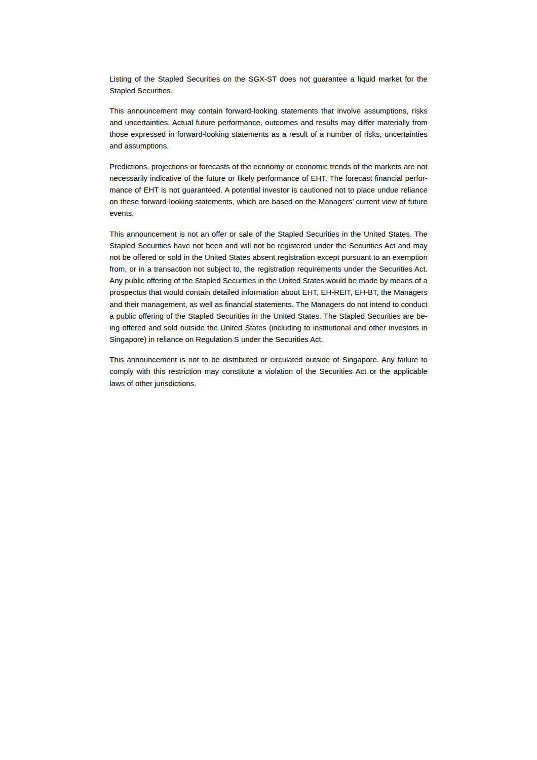Listing of the Stapled Securities on the SGX-ST does not guarantee a liquid market for the Stapled Securities.
This announcement may contain forward-looking statements that involve assumptions, risks and uncertainties. Actual future performance, outcomes and results may differ materially from those expressed in forward-looking statements as a result of a number of risks, uncertainties and assumptions.
Predictions, projections or forecasts of the economy or economic trends of the markets are not necessarily indicative of the future or likely performance of EHT. The forecast financial performance of EHT is not guaranteed. A potential investor is cautioned not to place undue reliance on these forward-looking statements, which are based on the Managers’ current view of future events.
This announcement is not an offer or sale of the Stapled Securities in the United States. The Stapled Securities have not been and will not be registered under the Securities Act and may not be offered or sold in the United States absent registration except pursuant to an exemption from, or in a transaction not subject to, the registration requirements under the Securities Act. Any public offering of the Stapled Securities in the United States would be made by means of a prospectus that would contain detailed information about EHT, EH-REIT, EH-BT, the Managers and their management, as well as financial statements. The Managers do not intend to conduct a public offering of the Stapled Securities in the United States. The Stapled Securities are being offered and sold outside the United States (including to institutional and other investors in Singapore) in reliance on Regulation S under the Securities Act.
This announcement is not to be distributed or circulated outside of Singapore. Any failure to comply with this restriction may constitute a violation of the Securities Act or the applicable laws of other jurisdictions.